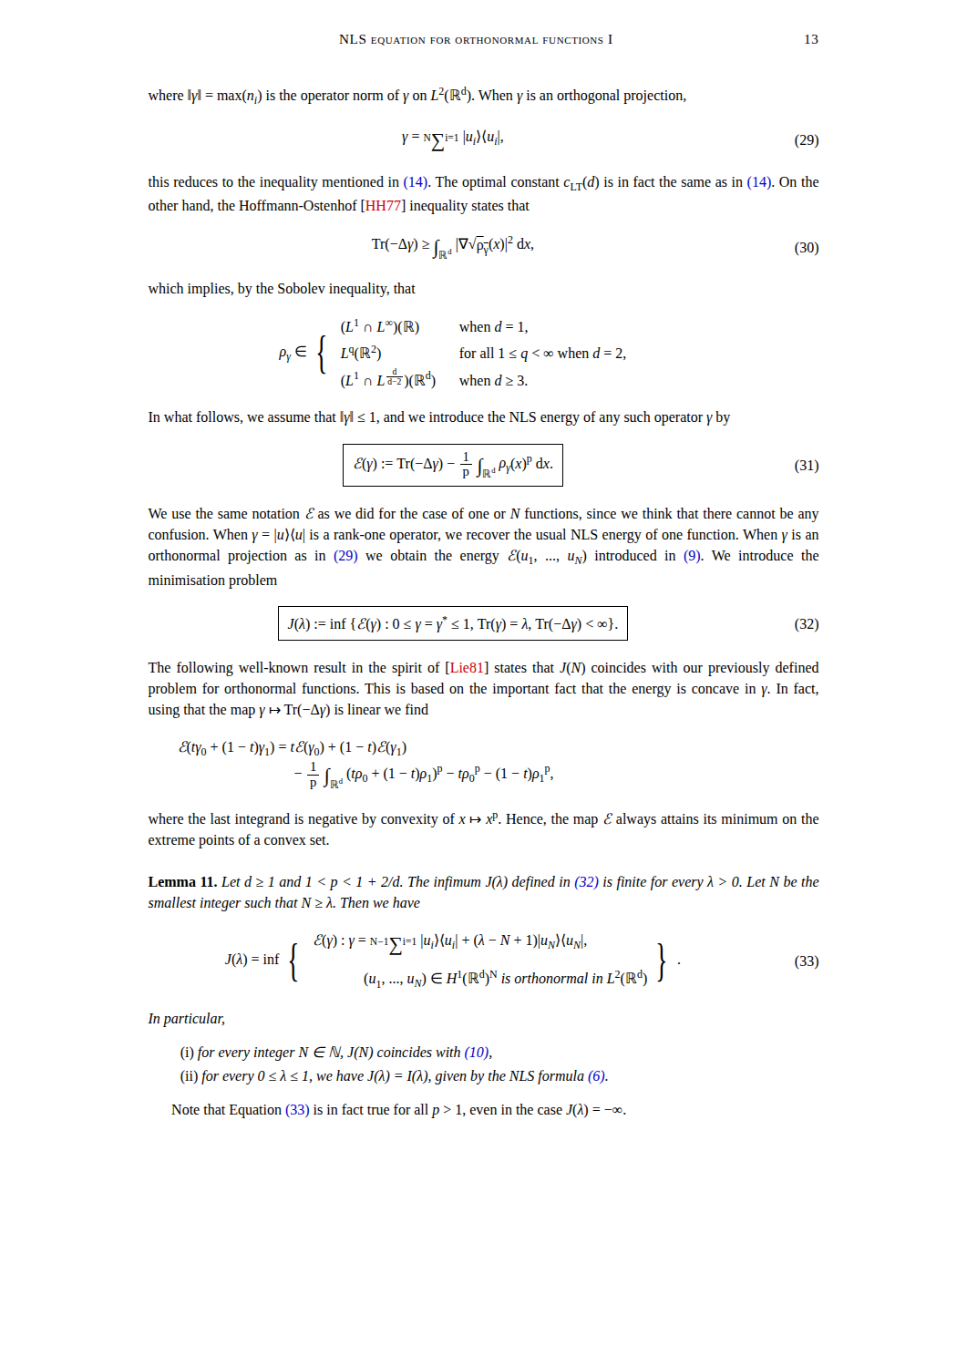NLS equation for orthonormal functions I 13
where ‖γ‖ = max(ni) is the operator norm of γ on L 2(ℝd). When γ is an orthogonal projection,
γ = N∑i=1 |ui⟩⟨ui|, (29)
this reduces to the inequality mentioned in (14). The optimal constant cLT(d) is in fact the same as in (14). On the other hand, the Hoffmann-Ostenhof [HH77] inequality states that
Tr(−Δγ) ≥ ∫ℝd |∇√ργ(x)|2 dx, (30)
which implies, by the Sobolev inequality, that
ργ ∈ { (L 1 ∩ L∞)(ℝ) when d = 1, Lq(ℝ2) for all 1 ≤ q < ∞ when d = 2, (L 1 ∩ Ldd−2)(ℝd) when d ≥ 3.
In what follows, we assume that ‖γ‖ ≤ 1, and we introduce the NLS energy of any such operator γ by
ℰ(γ) := Tr(−Δγ) − 1 p ∫ℝd ργ(x)p dx. (31)
We use the same notation ℰ as we did for the case of one or N functions, since we think that there cannot be any confusion. When γ = |u⟩⟨u| is a rank-one operator, we recover the usual NLS energy of one function. When γ is an orthonormal projection as in (29) we obtain the energy ℰ(u 1, ..., uN) introduced in (9). We introduce the minimisation problem
J(λ) := inf {ℰ(γ) : 0 ≤ γ = γ* ≤ 1, Tr(γ) = λ, Tr(−Δγ) < ∞}. (32)
The following well-known result in the spirit of [Lie81] states that J(N) coincides with our previously defined problem for orthonormal functions. This is based on the important fact that the energy is concave in γ. In fact, using that the map γ ↦ Tr(−Δγ) is linear we find
ℰ(tγ 0 + (1 − t)γ 1) = tℰ(γ 0) + (1 − t)ℰ(γ 1)
− 1 p ∫ℝd (tρ 0 + (1 − t)ρ 1)p − tρ 0 p − (1 − t)ρ 1 p,
where the last integrand is negative by convexity of x ↦ xp. Hence, the map ℰ always attains its minimum on the extreme points of a convex set.
Lemma 11. Let d ≥ 1 and 1 < p < 1 + 2/d. The infimum J(λ) defined in (32) is finite for every λ > 0. Let N be the smallest integer such that N ≥ λ. Then we have
J(λ) = inf { ℰ(γ) : γ = N−1∑i=1 |ui⟩⟨ui| + (λ − N + 1)|uN⟩⟨uN|,
(u 1, ..., uN) ∈ H 1(ℝd)N is orthonormal in L 2(ℝd) }. (33)
In particular,
for every integer N ∈ ℕ, J(N) coincides with (10),
for every 0 ≤ λ ≤ 1, we have J(λ) = I(λ), given by the NLS formula (6).
Note that Equation (33) is in fact true for all p > 1, even in the case J(λ) = −∞.